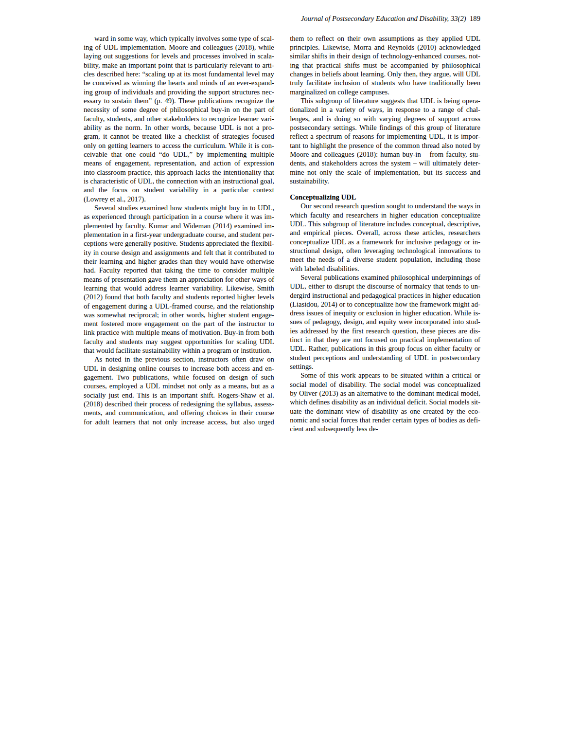Journal of Postsecondary Education and Disability, 33(2) 189
ward in some way, which typically involves some type of scaling of UDL implementation. Moore and colleagues (2018), while laying out suggestions for levels and processes involved in scalability, make an important point that is particularly relevant to articles described here: “scaling up at its most fundamental level may be conceived as winning the hearts and minds of an ever-expanding group of individuals and providing the support structures necessary to sustain them” (p. 49). These publications recognize the necessity of some degree of philosophical buy-in on the part of faculty, students, and other stakeholders to recognize learner variability as the norm. In other words, because UDL is not a program, it cannot be treated like a checklist of strategies focused only on getting learners to access the curriculum. While it is conceivable that one could “do UDL,” by implementing multiple means of engagement, representation, and action of expression into classroom practice, this approach lacks the intentionality that is characteristic of UDL, the connection with an instructional goal, and the focus on student variability in a particular context (Lowrey et al., 2017).
Several studies examined how students might buy in to UDL, as experienced through participation in a course where it was implemented by faculty. Kumar and Wideman (2014) examined implementation in a first-year undergraduate course, and student perceptions were generally positive. Students appreciated the flexibility in course design and assignments and felt that it contributed to their learning and higher grades than they would have otherwise had. Faculty reported that taking the time to consider multiple means of presentation gave them an appreciation for other ways of learning that would address learner variability. Likewise, Smith (2012) found that both faculty and students reported higher levels of engagement during a UDL-framed course, and the relationship was somewhat reciprocal; in other words, higher student engagement fostered more engagement on the part of the instructor to link practice with multiple means of motivation. Buy-in from both faculty and students may suggest opportunities for scaling UDL that would facilitate sustainability within a program or institution.
As noted in the previous section, instructors often draw on UDL in designing online courses to increase both access and engagement. Two publications, while focused on design of such courses, employed a UDL mindset not only as a means, but as a socially just end. This is an important shift. Rogers-Shaw et al. (2018) described their process of redesigning the syllabus, assessments, and communication, and offering choices in their course for adult learners that not only increase access, but also urged them to reflect on their own assumptions as they applied UDL principles. Likewise, Morra and Reynolds (2010) acknowledged similar shifts in their design of technology-enhanced courses, noting that practical shifts must be accompanied by philosophical changes in beliefs about learning. Only then, they argue, will UDL truly facilitate inclusion of students who have traditionally been marginalized on college campuses.
This subgroup of literature suggests that UDL is being operationalized in a variety of ways, in response to a range of challenges, and is doing so with varying degrees of support across postsecondary settings. While findings of this group of literature reflect a spectrum of reasons for implementing UDL, it is important to highlight the presence of the common thread also noted by Moore and colleagues (2018): human buy-in – from faculty, students, and stakeholders across the system – will ultimately determine not only the scale of implementation, but its success and sustainability.
Conceptualizing UDL
Our second research question sought to understand the ways in which faculty and researchers in higher education conceptualize UDL. This subgroup of literature includes conceptual, descriptive, and empirical pieces. Overall, across these articles, researchers conceptualize UDL as a framework for inclusive pedagogy or instructional design, often leveraging technological innovations to meet the needs of a diverse student population, including those with labeled disabilities.
Several publications examined philosophical underpinnings of UDL, either to disrupt the discourse of normalcy that tends to undergird instructional and pedagogical practices in higher education (Liasidou, 2014) or to conceptualize how the framework might address issues of inequity or exclusion in higher education. While issues of pedagogy, design, and equity were incorporated into studies addressed by the first research question, these pieces are distinct in that they are not focused on practical implementation of UDL. Rather, publications in this group focus on either faculty or student perceptions and understanding of UDL in postsecondary settings.
Some of this work appears to be situated within a critical or social model of disability. The social model was conceptualized by Oliver (2013) as an alternative to the dominant medical model, which defines disability as an individual deficit. Social models situate the dominant view of disability as one created by the economic and social forces that render certain types of bodies as deficient and subsequently less de-